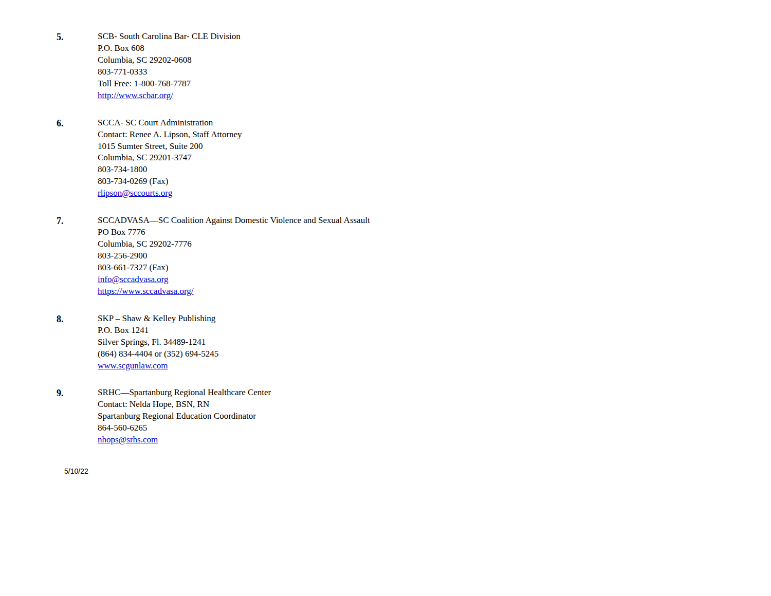5.
SCB- South Carolina Bar- CLE Division
P.O. Box 608
Columbia, SC 29202-0608
803-771-0333
Toll Free: 1-800-768-7787
http://www.scbar.org/
6.
SCCA- SC Court Administration
Contact: Renee A. Lipson, Staff Attorney
1015 Sumter Street, Suite 200
Columbia, SC 29201-3747
803-734-1800
803-734-0269 (Fax)
rlipson@sccourts.org
7.
SCCADVASA—SC Coalition Against Domestic Violence and Sexual Assault
PO Box 7776
Columbia, SC 29202-7776
803-256-2900
803-661-7327 (Fax)
info@sccadvasa.org
https://www.sccadvasa.org/
8.
SKP – Shaw & Kelley Publishing
P.O. Box 1241
Silver Springs, Fl. 34489-1241
(864) 834-4404 or (352) 694-5245
www.scgunlaw.com
9.
SRHC—Spartanburg Regional Healthcare Center
Contact: Nelda Hope, BSN, RN
Spartanburg Regional Education Coordinator
864-560-6265
nhops@srhs.com
5/10/22